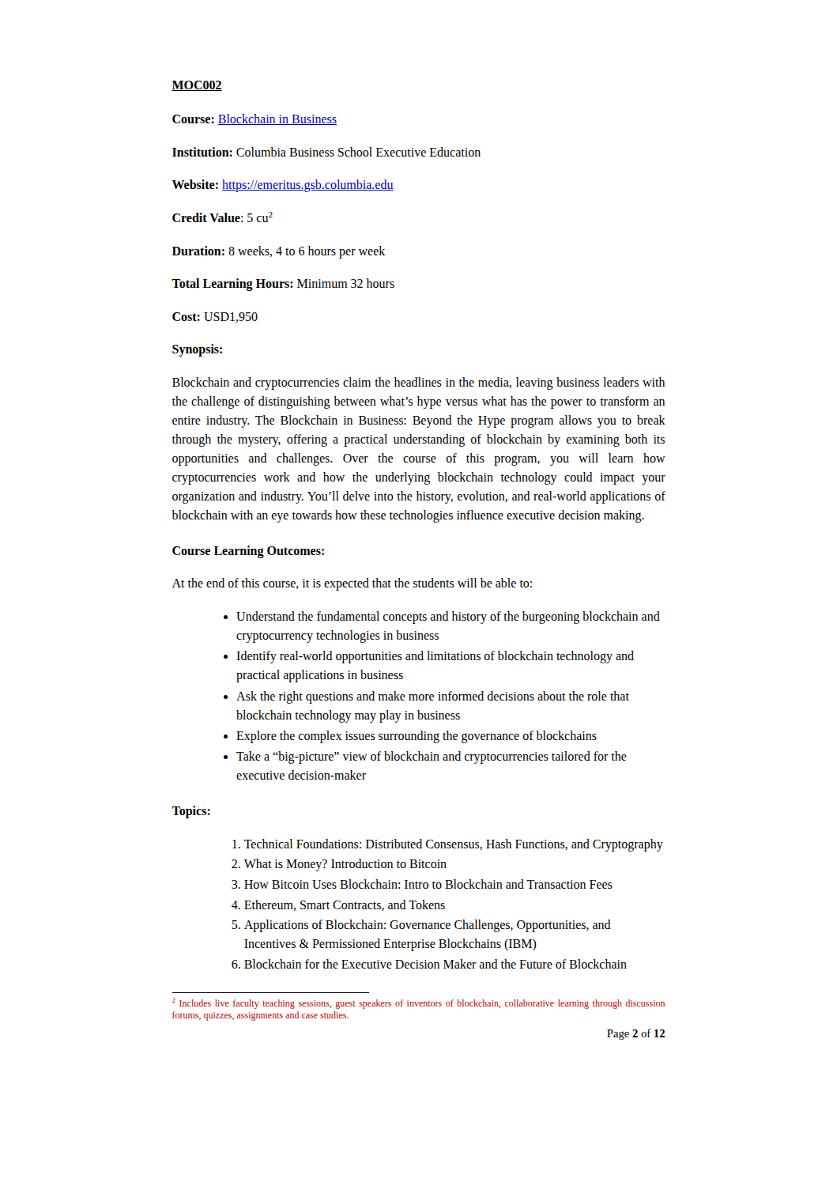MOC002
Course: Blockchain in Business
Institution: Columbia Business School Executive Education
Website: https://emeritus.gsb.columbia.edu
Credit Value: 5 cu2
Duration: 8 weeks, 4 to 6 hours per week
Total Learning Hours: Minimum 32 hours
Cost: USD1,950
Synopsis:
Blockchain and cryptocurrencies claim the headlines in the media, leaving business leaders with the challenge of distinguishing between what’s hype versus what has the power to transform an entire industry. The Blockchain in Business: Beyond the Hype program allows you to break through the mystery, offering a practical understanding of blockchain by examining both its opportunities and challenges. Over the course of this program, you will learn how cryptocurrencies work and how the underlying blockchain technology could impact your organization and industry. You’ll delve into the history, evolution, and real-world applications of blockchain with an eye towards how these technologies influence executive decision making.
Course Learning Outcomes:
At the end of this course, it is expected that the students will be able to:
Understand the fundamental concepts and history of the burgeoning blockchain and cryptocurrency technologies in business
Identify real-world opportunities and limitations of blockchain technology and practical applications in business
Ask the right questions and make more informed decisions about the role that blockchain technology may play in business
Explore the complex issues surrounding the governance of blockchains
Take a “big-picture” view of blockchain and cryptocurrencies tailored for the executive decision-maker
Topics:
Technical Foundations: Distributed Consensus, Hash Functions, and Cryptography
What is Money? Introduction to Bitcoin
How Bitcoin Uses Blockchain: Intro to Blockchain and Transaction Fees
Ethereum, Smart Contracts, and Tokens
Applications of Blockchain: Governance Challenges, Opportunities, and Incentives & Permissioned Enterprise Blockchains (IBM)
Blockchain for the Executive Decision Maker and the Future of Blockchain
2 Includes live faculty teaching sessions, guest speakers of inventors of blockchain, collaborative learning through discussion forums, quizzes, assignments and case studies.
Page 2 of 12